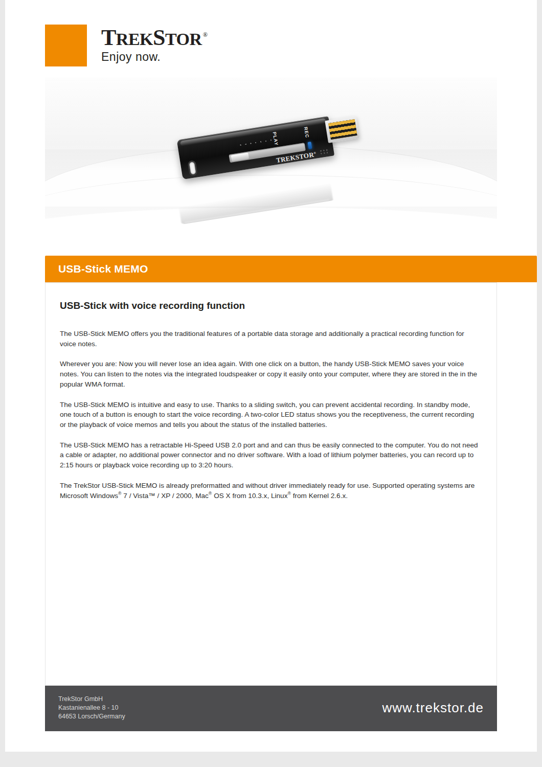TREKSTOR®
Enjoy now.
PLAY
REC
TREKSTOR®
USB-Stick MEMO
USB-Stick with voice recording function
The USB-Stick MEMO offers you the traditional features of a portable data storage and additionally a practical recording function for voice notes.
Wherever you are: Now you will never lose an idea again. With one click on a button, the handy USB-Stick MEMO saves your voice notes. You can listen to the notes via the integrated loudspeaker or copy it easily onto your computer, where they are stored in the in the popular WMA format.
The USB-Stick MEMO is intuitive and easy to use. Thanks to a sliding switch, you can prevent accidental recording. In standby mode, one touch of a button is enough to start the voice recording. A two-color LED status shows you the receptiveness, the current recording or the playback of voice memos and tells you about the status of the installed batteries.
The USB-Stick MEMO has a retractable Hi-Speed USB 2.0 port and and can thus be easily connected to the computer. You do not need a cable or adapter, no additional power connector and no driver software. With a load of lithium polymer batteries, you can record up to 2:15 hours or playback voice recording up to 3:20 hours.
The TrekStor USB-Stick MEMO is already preformatted and without driver immediately ready for use. Supported operating systems are Microsoft Windows® 7 / Vista™ / XP / 2000, Mac® OS X from 10.3.x, Linux® from Kernel 2.6.x.
TrekStor GmbH
Kastanienallee 8 - 10
64653 Lorsch/Germany
www.trekstor.de